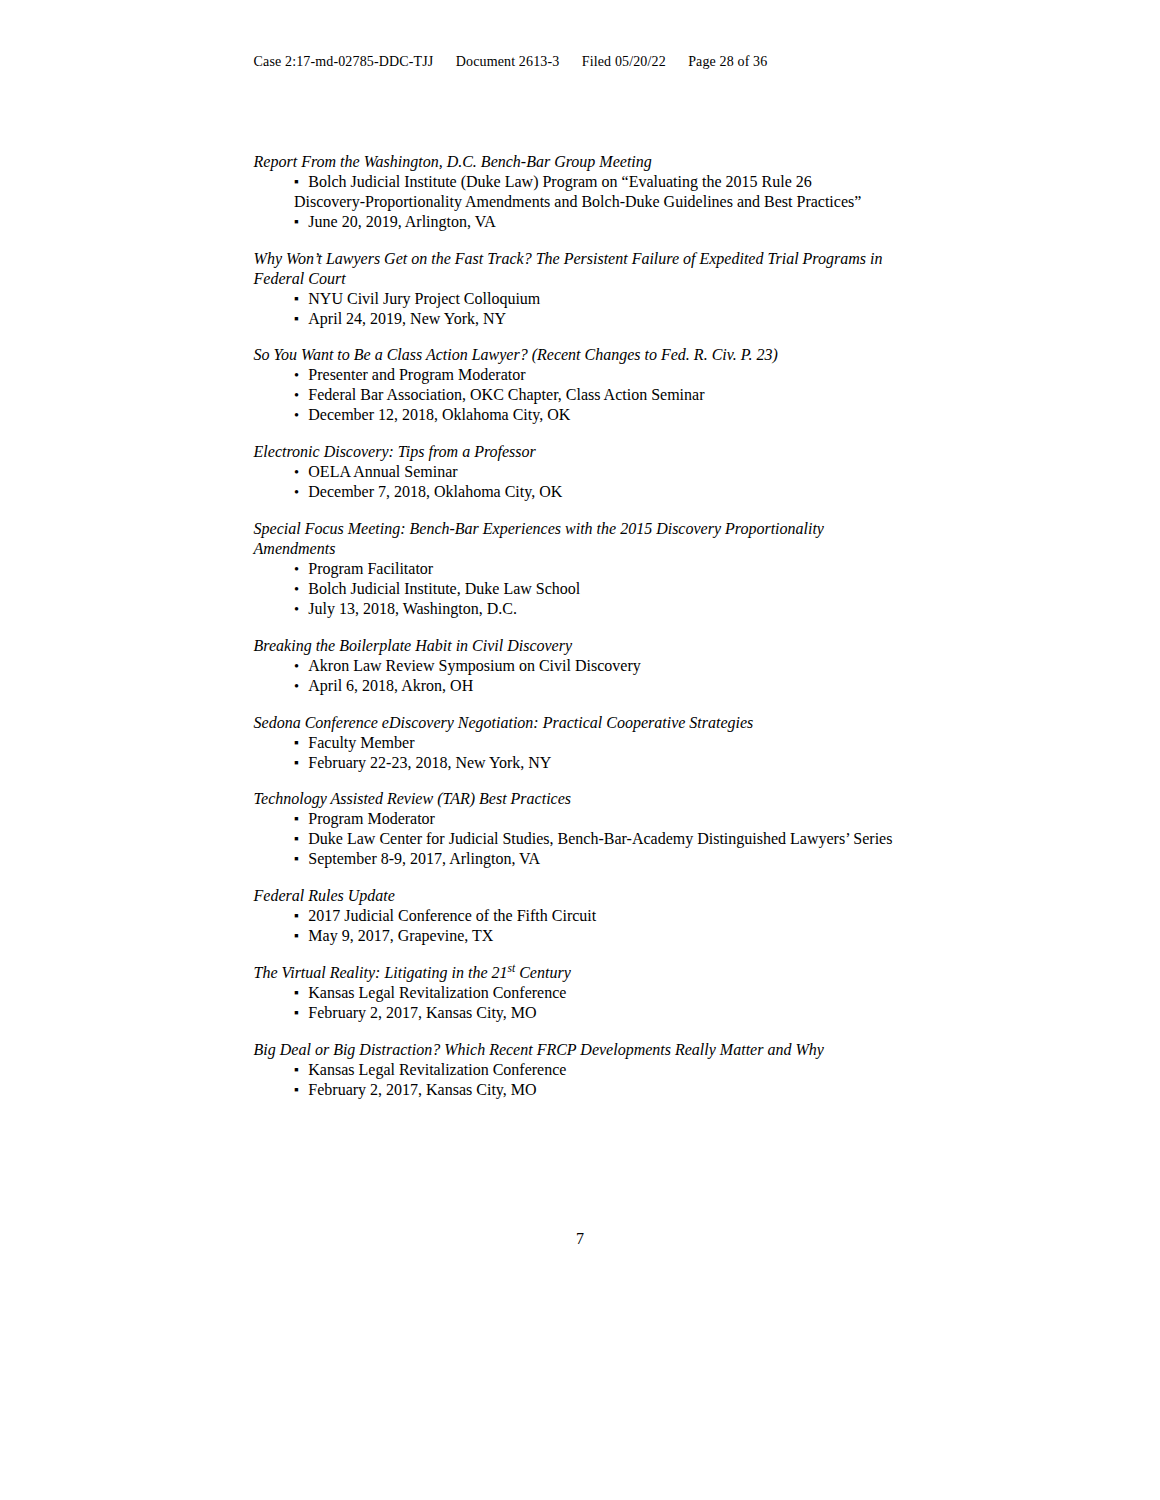Case 2:17-md-02785-DDC-TJJ Document 2613-3 Filed 05/20/22 Page 28 of 36
Report From the Washington, D.C. Bench-Bar Group Meeting
Bolch Judicial Institute (Duke Law) Program on “Evaluating the 2015 Rule 26
Discovery-Proportionality Amendments and Bolch-Duke Guidelines and Best Practices”
June 20, 2019, Arlington, VA
Why Won’t Lawyers Get on the Fast Track? The Persistent Failure of Expedited Trial Programs in
Federal Court
NYU Civil Jury Project Colloquium
April 24, 2019, New York, NY
So You Want to Be a Class Action Lawyer? (Recent Changes to Fed. R. Civ. P. 23)
Presenter and Program Moderator
Federal Bar Association, OKC Chapter, Class Action Seminar
December 12, 2018, Oklahoma City, OK
Electronic Discovery: Tips from a Professor
OELA Annual Seminar
December 7, 2018, Oklahoma City, OK
Special Focus Meeting: Bench-Bar Experiences with the 2015 Discovery Proportionality Amendments
Program Facilitator
Bolch Judicial Institute, Duke Law School
July 13, 2018, Washington, D.C.
Breaking the Boilerplate Habit in Civil Discovery
Akron Law Review Symposium on Civil Discovery
April 6, 2018, Akron, OH
Sedona Conference eDiscovery Negotiation: Practical Cooperative Strategies
Faculty Member
February 22-23, 2018, New York, NY
Technology Assisted Review (TAR) Best Practices
Program Moderator
Duke Law Center for Judicial Studies, Bench-Bar-Academy Distinguished Lawyers’ Series
September 8-9, 2017, Arlington, VA
Federal Rules Update
2017 Judicial Conference of the Fifth Circuit
May 9, 2017, Grapevine, TX
The Virtual Reality: Litigating in the 21st Century
Kansas Legal Revitalization Conference
February 2, 2017, Kansas City, MO
Big Deal or Big Distraction? Which Recent FRCP Developments Really Matter and Why
Kansas Legal Revitalization Conference
February 2, 2017, Kansas City, MO
7